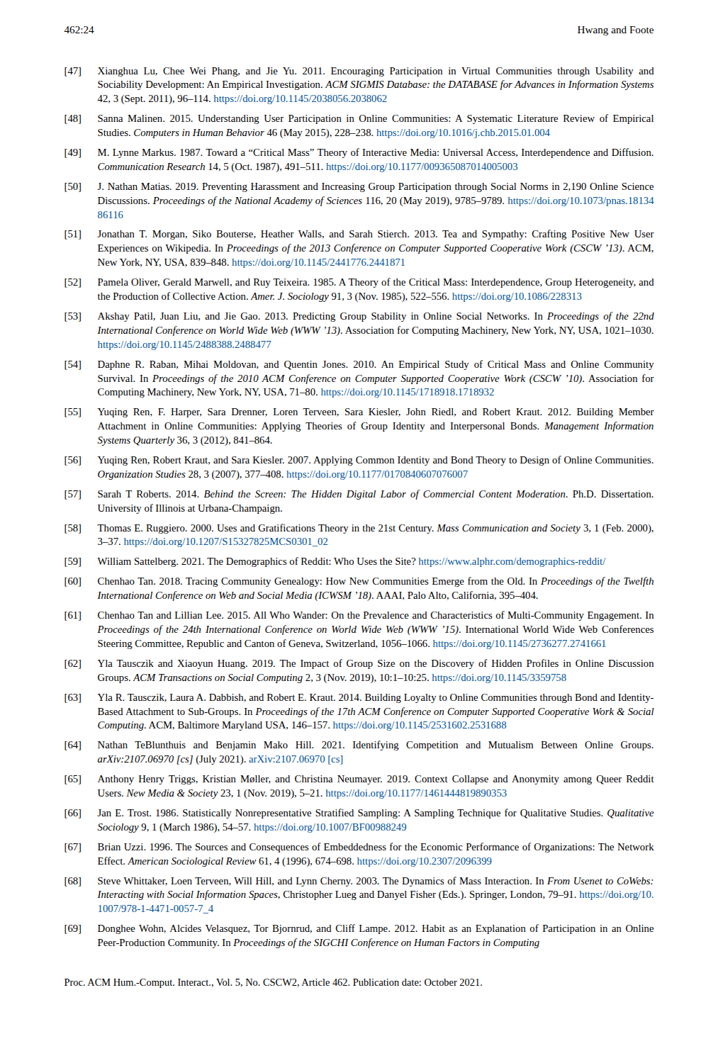462:24 Hwang and Foote
[47] Xianghua Lu, Chee Wei Phang, and Jie Yu. 2011. Encouraging Participation in Virtual Communities through Usability and Sociability Development: An Empirical Investigation. ACM SIGMIS Database: the DATABASE for Advances in Information Systems 42, 3 (Sept. 2011), 96–114. https://doi.org/10.1145/2038056.2038062
[48] Sanna Malinen. 2015. Understanding User Participation in Online Communities: A Systematic Literature Review of Empirical Studies. Computers in Human Behavior 46 (May 2015), 228–238. https://doi.org/10.1016/j.chb.2015.01.004
[49] M. Lynne Markus. 1987. Toward a “Critical Mass” Theory of Interactive Media: Universal Access, Interdependence and Diffusion. Communication Research 14, 5 (Oct. 1987), 491–511. https://doi.org/10.1177/009365087014005003
[50] J. Nathan Matias. 2019. Preventing Harassment and Increasing Group Participation through Social Norms in 2,190 Online Science Discussions. Proceedings of the National Academy of Sciences 116, 20 (May 2019), 9785–9789. https://doi.org/10.1073/pnas.1813486116
[51] Jonathan T. Morgan, Siko Bouterse, Heather Walls, and Sarah Stierch. 2013. Tea and Sympathy: Crafting Positive New User Experiences on Wikipedia. In Proceedings of the 2013 Conference on Computer Supported Cooperative Work (CSCW ’13). ACM, New York, NY, USA, 839–848. https://doi.org/10.1145/2441776.2441871
[52] Pamela Oliver, Gerald Marwell, and Ruy Teixeira. 1985. A Theory of the Critical Mass: Interdependence, Group Heterogeneity, and the Production of Collective Action. Amer. J. Sociology 91, 3 (Nov. 1985), 522–556. https://doi.org/10.1086/228313
[53] Akshay Patil, Juan Liu, and Jie Gao. 2013. Predicting Group Stability in Online Social Networks. In Proceedings of the 22nd International Conference on World Wide Web (WWW ’13). Association for Computing Machinery, New York, NY, USA, 1021–1030. https://doi.org/10.1145/2488388.2488477
[54] Daphne R. Raban, Mihai Moldovan, and Quentin Jones. 2010. An Empirical Study of Critical Mass and Online Community Survival. In Proceedings of the 2010 ACM Conference on Computer Supported Cooperative Work (CSCW ’10). Association for Computing Machinery, New York, NY, USA, 71–80. https://doi.org/10.1145/1718918.1718932
[55] Yuqing Ren, F. Harper, Sara Drenner, Loren Terveen, Sara Kiesler, John Riedl, and Robert Kraut. 2012. Building Member Attachment in Online Communities: Applying Theories of Group Identity and Interpersonal Bonds. Management Information Systems Quarterly 36, 3 (2012), 841–864.
[56] Yuqing Ren, Robert Kraut, and Sara Kiesler. 2007. Applying Common Identity and Bond Theory to Design of Online Communities. Organization Studies 28, 3 (2007), 377–408. https://doi.org/10.1177/0170840607076007
[57] Sarah T Roberts. 2014. Behind the Screen: The Hidden Digital Labor of Commercial Content Moderation. Ph.D. Dissertation. University of Illinois at Urbana-Champaign.
[58] Thomas E. Ruggiero. 2000. Uses and Gratifications Theory in the 21st Century. Mass Communication and Society 3, 1 (Feb. 2000), 3–37. https://doi.org/10.1207/S15327825MCS0301_02
[59] William Sattelberg. 2021. The Demographics of Reddit: Who Uses the Site? https://www.alphr.com/demographics-reddit/
[60] Chenhao Tan. 2018. Tracing Community Genealogy: How New Communities Emerge from the Old. In Proceedings of the Twelfth International Conference on Web and Social Media (ICWSM ’18). AAAI, Palo Alto, California, 395–404.
[61] Chenhao Tan and Lillian Lee. 2015. All Who Wander: On the Prevalence and Characteristics of Multi-Community Engagement. In Proceedings of the 24th International Conference on World Wide Web (WWW ’15). International World Wide Web Conferences Steering Committee, Republic and Canton of Geneva, Switzerland, 1056–1066. https://doi.org/10.1145/2736277.2741661
[62] Yla Tausczik and Xiaoyun Huang. 2019. The Impact of Group Size on the Discovery of Hidden Profiles in Online Discussion Groups. ACM Transactions on Social Computing 2, 3 (Nov. 2019), 10:1–10:25. https://doi.org/10.1145/3359758
[63] Yla R. Tausczik, Laura A. Dabbish, and Robert E. Kraut. 2014. Building Loyalty to Online Communities through Bond and Identity-Based Attachment to Sub-Groups. In Proceedings of the 17th ACM Conference on Computer Supported Cooperative Work & Social Computing. ACM, Baltimore Maryland USA, 146–157. https://doi.org/10.1145/2531602.2531688
[64] Nathan TeBlunthuis and Benjamin Mako Hill. 2021. Identifying Competition and Mutualism Between Online Groups. arXiv:2107.06970 [cs] (July 2021). arXiv:2107.06970 [cs]
[65] Anthony Henry Triggs, Kristian Møller, and Christina Neumayer. 2019. Context Collapse and Anonymity among Queer Reddit Users. New Media & Society 23, 1 (Nov. 2019), 5–21. https://doi.org/10.1177/1461444819890353
[66] Jan E. Trost. 1986. Statistically Nonrepresentative Stratified Sampling: A Sampling Technique for Qualitative Studies. Qualitative Sociology 9, 1 (March 1986), 54–57. https://doi.org/10.1007/BF00988249
[67] Brian Uzzi. 1996. The Sources and Consequences of Embeddedness for the Economic Performance of Organizations: The Network Effect. American Sociological Review 61, 4 (1996), 674–698. https://doi.org/10.2307/2096399
[68] Steve Whittaker, Loen Terveen, Will Hill, and Lynn Cherny. 2003. The Dynamics of Mass Interaction. In From Usenet to CoWebs: Interacting with Social Information Spaces, Christopher Lueg and Danyel Fisher (Eds.). Springer, London, 79–91. https://doi.org/10.1007/978-1-4471-0057-7_4
[69] Donghee Wohn, Alcides Velasquez, Tor Bjornrud, and Cliff Lampe. 2012. Habit as an Explanation of Participation in an Online Peer-Production Community. In Proceedings of the SIGCHI Conference on Human Factors in Computing
Proc. ACM Hum.-Comput. Interact., Vol. 5, No. CSCW2, Article 462. Publication date: October 2021.